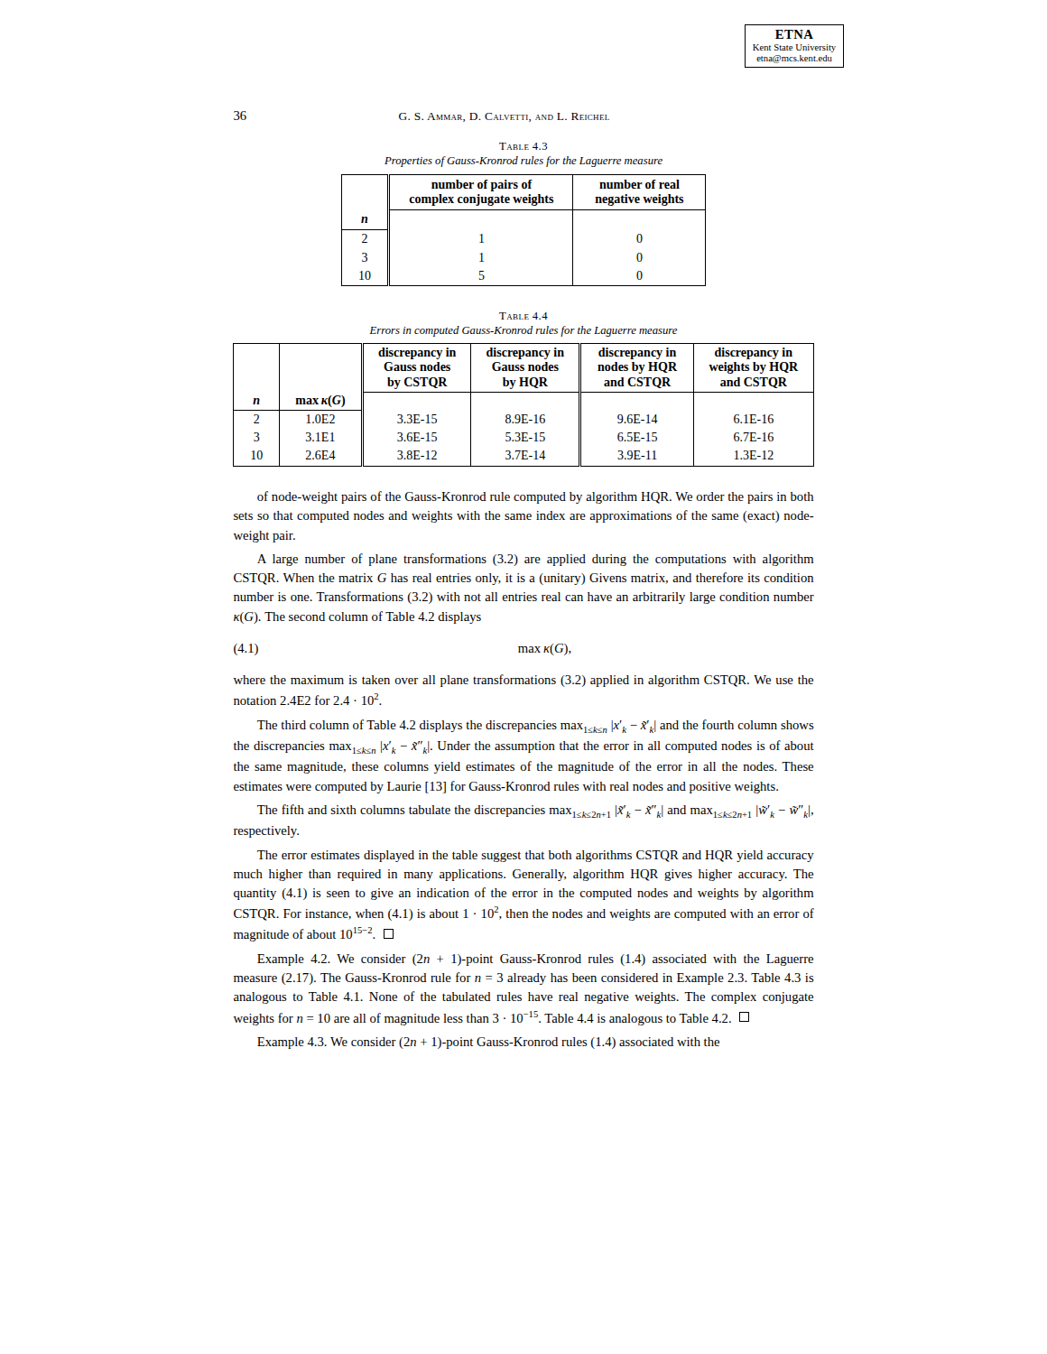ETNA
Kent State University
etna@mcs.kent.edu
36 G. S. Ammar, D. Calvetti, and L. Reichel
Table 4.3
Properties of Gauss-Kronrod rules for the Laguerre measure
| | number of pairs of complex conjugate weights | number of real negative weights |
| --- | --- | --- |
| n | | |
| 2 | 1 | 0 |
| 3 | 1 | 0 |
| 10 | 5 | 0 |
Table 4.4
Errors in computed Gauss-Kronrod rules for the Laguerre measure
| | | discrepancy in Gauss nodes by CSTQR | discrepancy in Gauss nodes by HQR | discrepancy in nodes by HQR and CSTQR | discrepancy in weights by HQR and CSTQR |
| --- | --- | --- | --- | --- | --- |
| n | max κ ( G ) | | | | |
| 2 | 1.0E2 | 3.3E-15 | 8.9E-16 | 9.6E-14 | 6.1E-16 |
| 3 | 3.1E1 | 3.6E-15 | 5.3E-15 | 6.5E-15 | 6.7E-16 |
| 10 | 2.6E4 | 3.8E-12 | 3.7E-14 | 3.9E-11 | 1.3E-12 |
of node-weight pairs of the Gauss-Kronrod rule computed by algorithm HQR. We order the pairs in both sets so that computed nodes and weights with the same index are approximations of the same (exact) node-weight pair.
A large number of plane transformations (3.2) are applied during the computations with algorithm CSTQR. When the matrix G has real entries only, it is a (unitary) Givens matrix, and therefore its condition number is one. Transformations (3.2) with not all entries real can have an arbitrarily large condition number κ(G). The second column of Table 4.2 displays
(4.1) max κ(G),
where the maximum is taken over all plane transformations (3.2) applied in algorithm CSTQR. We use the notation 2.4E2 for 2.4 · 102.
The third column of Table 4.2 displays the discrepancies max1≤k≤n |x′k − x̃′k| and the fourth column shows the discrepancies max1≤k≤n |x′k − x̃″k|. Under the assumption that the error in all computed nodes is of about the same magnitude, these columns yield estimates of the magnitude of the error in all the nodes. These estimates were computed by Laurie [13] for Gauss-Kronrod rules with real nodes and positive weights.
The fifth and sixth columns tabulate the discrepancies max1≤k≤2n+1 |x̃′k − x̃″k| and max1≤k≤2n+1 |w̃′k − w̃″k|, respectively.
The error estimates displayed in the table suggest that both algorithms CSTQR and HQR yield accuracy much higher than required in many applications. Generally, algorithm HQR gives higher accuracy. The quantity (4.1) is seen to give an indication of the error in the computed nodes and weights by algorithm CSTQR. For instance, when (4.1) is about 1 · 102, then the nodes and weights are computed with an error of magnitude of about 1015−2.
Example 4.2. We consider (2n + 1)-point Gauss-Kronrod rules (1.4) associated with the Laguerre measure (2.17). The Gauss-Kronrod rule for n = 3 already has been considered in Example 2.3. Table 4.3 is analogous to Table 4.1. None of the tabulated rules have real negative weights. The complex conjugate weights for n = 10 are all of magnitude less than 3 · 10−15. Table 4.4 is analogous to Table 4.2.
Example 4.3. We consider (2n + 1)-point Gauss-Kronrod rules (1.4) associated with the